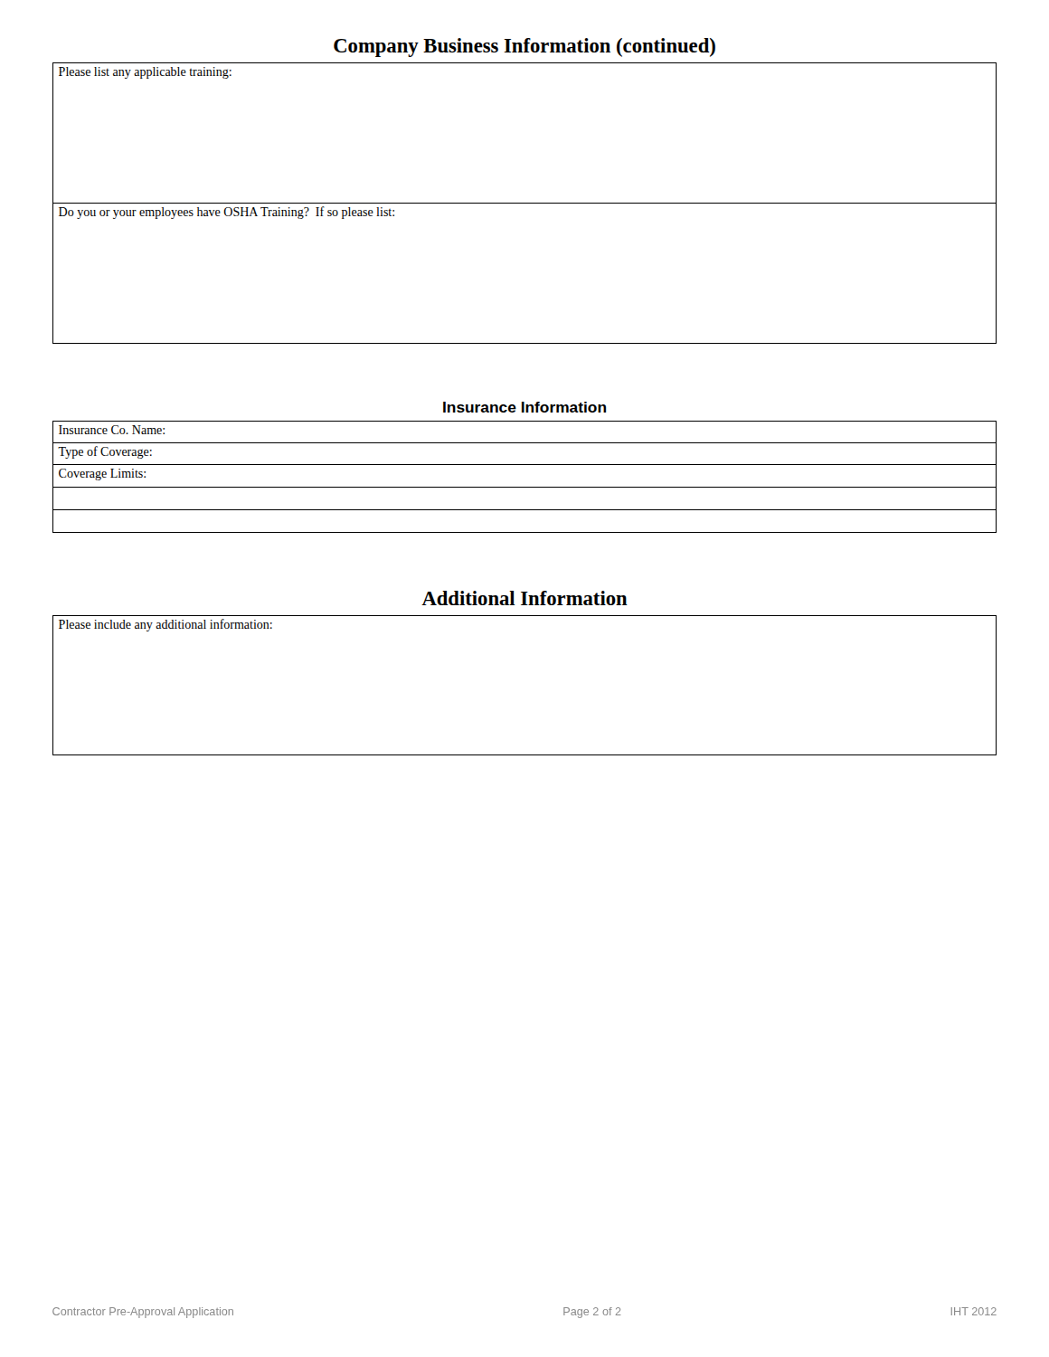Company Business Information (continued)
Please list any applicable training:
Do you or your employees have OSHA Training? If so please list:
Insurance Information
Insurance Co. Name:
Type of Coverage:
Coverage Limits:
Additional Information
Please include any additional information:
Contractor Pre-Approval Application Page 2 of 2 IHT 2012